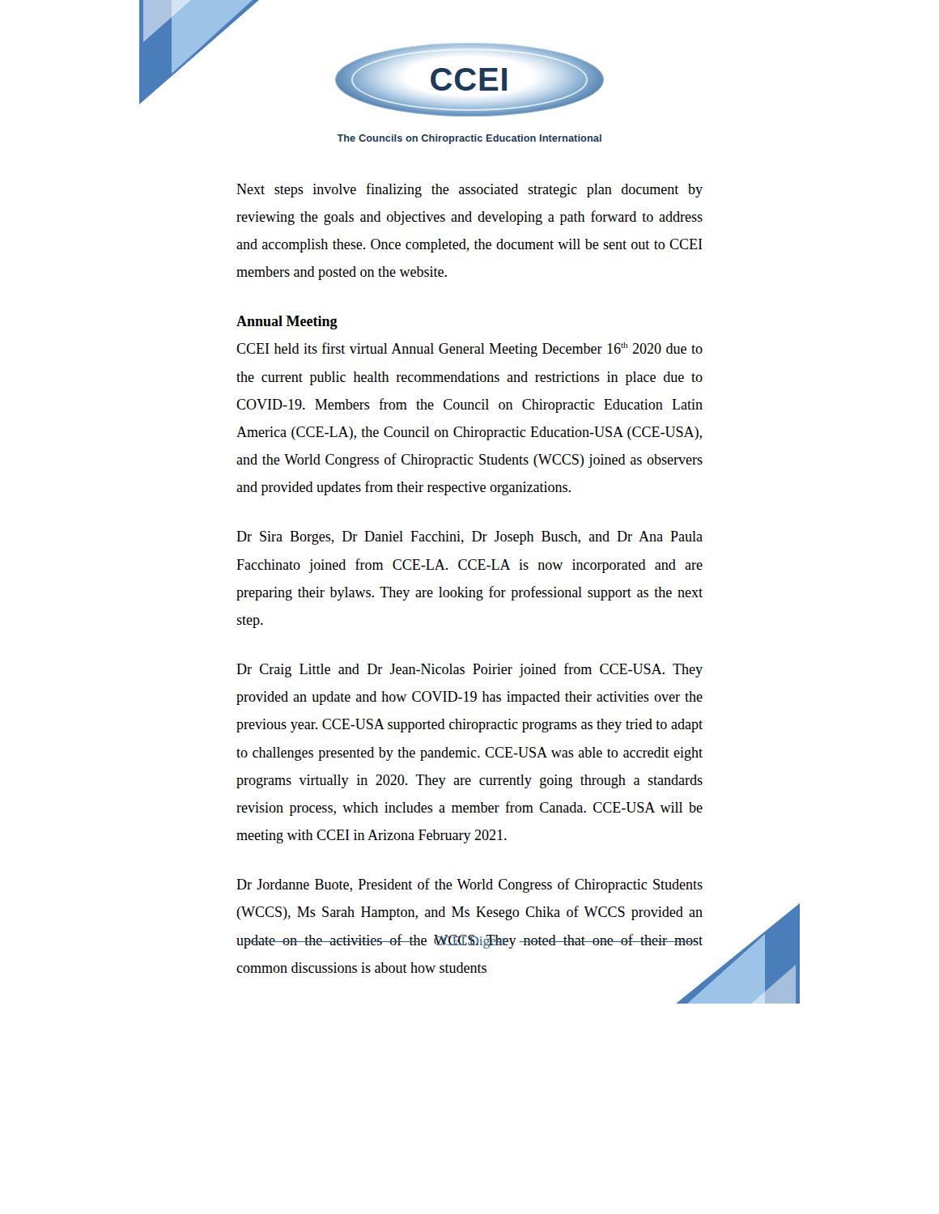CCEI
The Councils on Chiropractic Education International
Next steps involve finalizing the associated strategic plan document by reviewing the goals and objectives and developing a path forward to address and accomplish these. Once completed, the document will be sent out to CCEI members and posted on the website.
Annual Meeting
CCEI held its first virtual Annual General Meeting December 16th 2020 due to the current public health recommendations and restrictions in place due to COVID-19. Members from the Council on Chiropractic Education Latin America (CCE-LA), the Council on Chiropractic Education-USA (CCE-USA), and the World Congress of Chiropractic Students (WCCS) joined as observers and provided updates from their respective organizations.
Dr Sira Borges, Dr Daniel Facchini, Dr Joseph Busch, and Dr Ana Paula Facchinato joined from CCE-LA. CCE-LA is now incorporated and are preparing their bylaws. They are looking for professional support as the next step.
Dr Craig Little and Dr Jean-Nicolas Poirier joined from CCE-USA. They provided an update and how COVID-19 has impacted their activities over the previous year. CCE-USA supported chiropractic programs as they tried to adapt to challenges presented by the pandemic. CCE-USA was able to accredit eight programs virtually in 2020. They are currently going through a standards revision process, which includes a member from Canada. CCE-USA will be meeting with CCEI in Arizona February 2021.
Dr Jordanne Buote, President of the World Congress of Chiropractic Students (WCCS), Ms Sarah Hampton, and Ms Kesego Chika of WCCS provided an update on the activities of the WCCS. They noted that one of their most common discussions is about how students
CCEI Digest